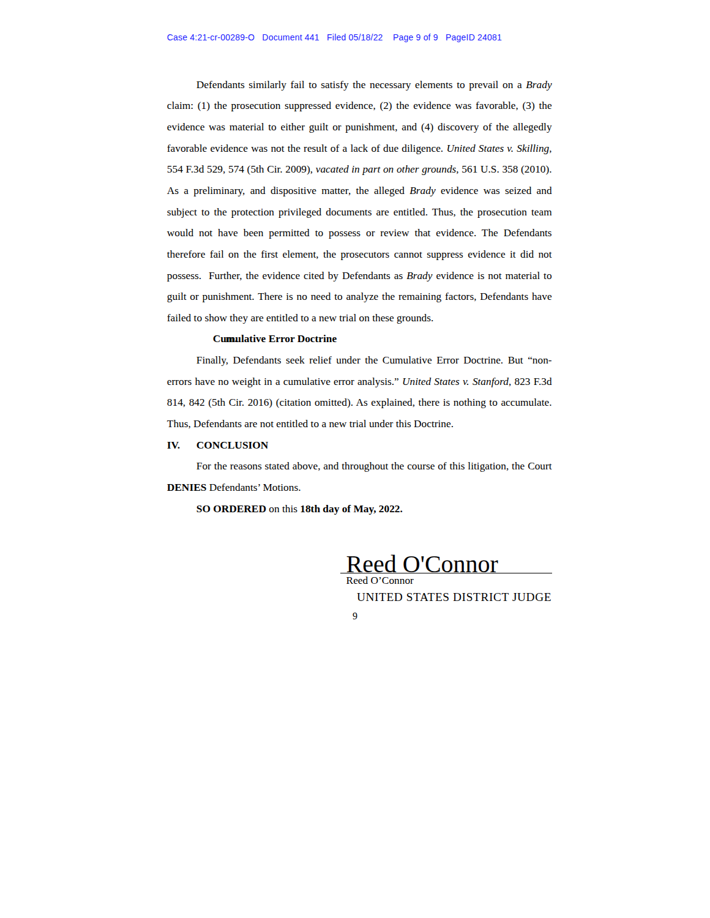Case 4:21-cr-00289-O Document 441 Filed 05/18/22 Page 9 of 9 PageID 24081
Defendants similarly fail to satisfy the necessary elements to prevail on a Brady claim: (1) the prosecution suppressed evidence, (2) the evidence was favorable, (3) the evidence was material to either guilt or punishment, and (4) discovery of the allegedly favorable evidence was not the result of a lack of due diligence. United States v. Skilling, 554 F.3d 529, 574 (5th Cir. 2009), vacated in part on other grounds, 561 U.S. 358 (2010). As a preliminary, and dispositive matter, the alleged Brady evidence was seized and subject to the protection privileged documents are entitled. Thus, the prosecution team would not have been permitted to possess or review that evidence. The Defendants therefore fail on the first element, the prosecutors cannot suppress evidence it did not possess. Further, the evidence cited by Defendants as Brady evidence is not material to guilt or punishment. There is no need to analyze the remaining factors, Defendants have failed to show they are entitled to a new trial on these grounds.
m. Cumulative Error Doctrine
Finally, Defendants seek relief under the Cumulative Error Doctrine. But “non-errors have no weight in a cumulative error analysis.” United States v. Stanford, 823 F.3d 814, 842 (5th Cir. 2016) (citation omitted). As explained, there is nothing to accumulate. Thus, Defendants are not entitled to a new trial under this Doctrine.
IV. CONCLUSION
For the reasons stated above, and throughout the course of this litigation, the Court DENIES Defendants’ Motions.
SO ORDERED on this 18th day of May, 2022.
Reed O'Connor
Reed O’Connor
UNITED STATES DISTRICT JUDGE
9